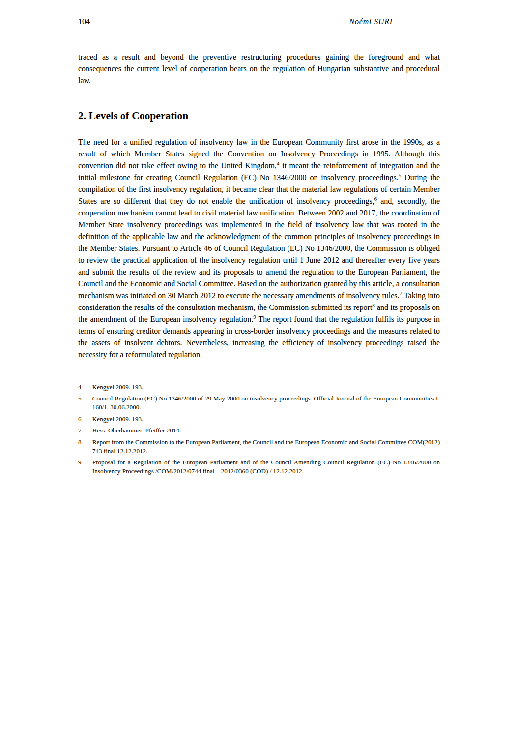104 Noémi SURI
traced as a result and beyond the preventive restructuring procedures gaining the foreground and what consequences the current level of cooperation bears on the regulation of Hungarian substantive and procedural law.
2. Levels of Cooperation
The need for a unified regulation of insolvency law in the European Community first arose in the 1990s, as a result of which Member States signed the Convention on Insolvency Proceedings in 1995. Although this convention did not take effect owing to the United Kingdom,4 it meant the reinforcement of integration and the initial milestone for creating Council Regulation (EC) No 1346/2000 on insolvency proceedings.5 During the compilation of the first insolvency regulation, it became clear that the material law regulations of certain Member States are so different that they do not enable the unification of insolvency proceedings,6 and, secondly, the cooperation mechanism cannot lead to civil material law unification. Between 2002 and 2017, the coordination of Member State insolvency proceedings was implemented in the field of insolvency law that was rooted in the definition of the applicable law and the acknowledgment of the common principles of insolvency proceedings in the Member States. Pursuant to Article 46 of Council Regulation (EC) No 1346/2000, the Commission is obliged to review the practical application of the insolvency regulation until 1 June 2012 and thereafter every five years and submit the results of the review and its proposals to amend the regulation to the European Parliament, the Council and the Economic and Social Committee. Based on the authorization granted by this article, a consultation mechanism was initiated on 30 March 2012 to execute the necessary amendments of insolvency rules.7 Taking into consideration the results of the consultation mechanism, the Commission submitted its report8 and its proposals on the amendment of the European insolvency regulation.9 The report found that the regulation fulfils its purpose in terms of ensuring creditor demands appearing in cross-border insolvency proceedings and the measures related to the assets of insolvent debtors. Nevertheless, increasing the efficiency of insolvency proceedings raised the necessity for a reformulated regulation.
4 Kengyel 2009. 193.
5 Council Regulation (EC) No 1346/2000 of 29 May 2000 on insolvency proceedings. Official Journal of the European Communities L 160/1. 30.06.2000.
6 Kengyel 2009. 193.
7 Hess–Oberhammer–Pfeiffer 2014.
8 Report from the Commission to the European Parliament, the Council and the European Economic and Social Committee COM(2012) 743 final 12.12.2012.
9 Proposal for a Regulation of the European Parliament and of the Council Amending Council Regulation (EC) No 1346/2000 on Insolvency Proceedings /COM/2012/0744 final – 2012/0360 (COD) / 12.12.2012.